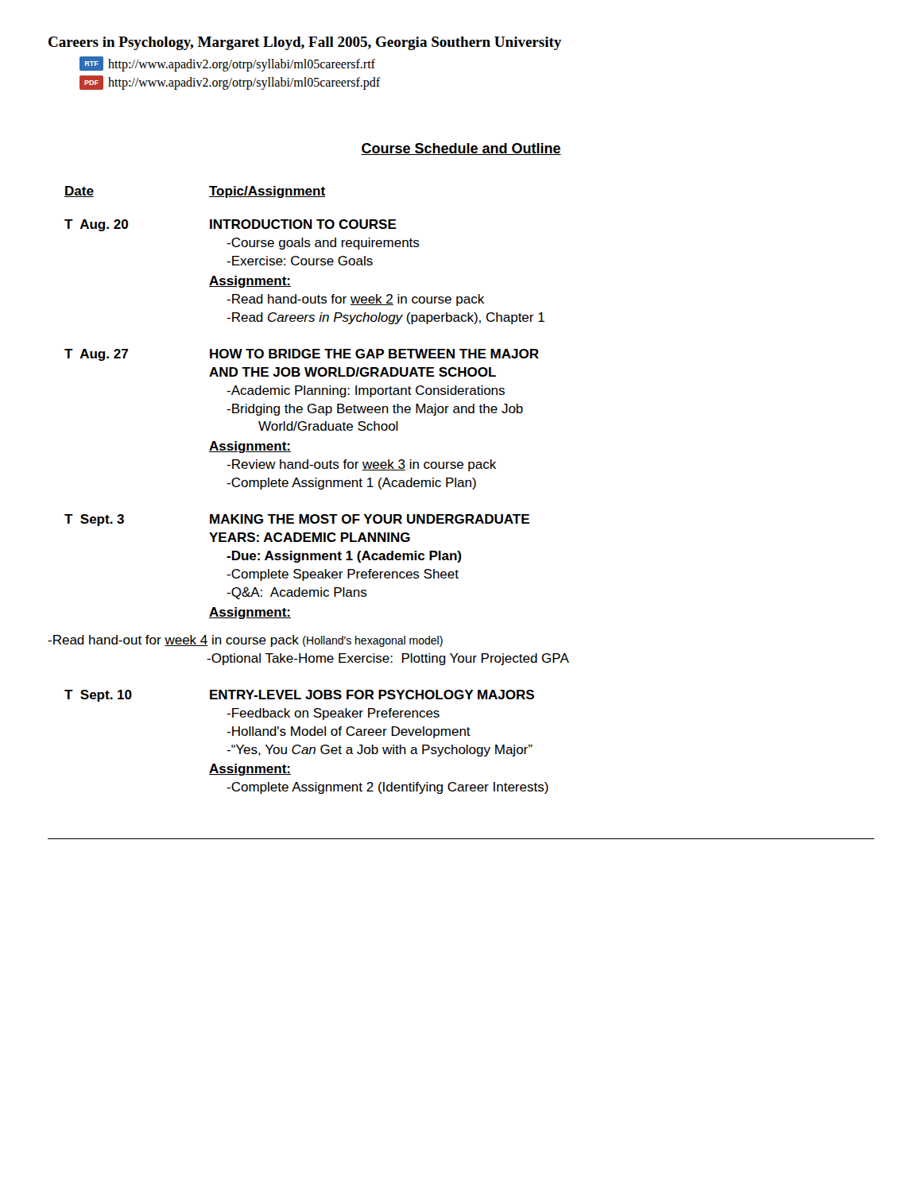Careers in Psychology, Margaret Lloyd, Fall 2005, Georgia Southern University
RTF http://www.apadiv2.org/otrp/syllabi/ml05careersf.rtf
PDF http://www.apadiv2.org/otrp/syllabi/ml05careersf.pdf
Course Schedule and Outline
| Date | Topic/Assignment |
| --- | --- |
| T Aug. 20 | INTRODUCTION TO COURSE -Course goals and requirements -Exercise: Course Goals Assignment: -Read hand-outs for week 2 in course pack -Read Careers in Psychology (paperback), Chapter 1 |
| T Aug. 27 | HOW TO BRIDGE THE GAP BETWEEN THE MAJOR AND THE JOB WORLD/GRADUATE SCHOOL -Academic Planning: Important Considerations -Bridging the Gap Between the Major and the Job World/Graduate School Assignment: -Review hand-outs for week 3 in course pack -Complete Assignment 1 (Academic Plan) |
| T Sept. 3 | MAKING THE MOST OF YOUR UNDERGRADUATE YEARS: ACADEMIC PLANNING -Due: Assignment 1 (Academic Plan) -Complete Speaker Preferences Sheet -Q&A: Academic Plans Assignment: |
-Read hand-out for week 4 in course pack (Holland's hexagonal model)
-Optional Take-Home Exercise: Plotting Your Projected GPA
| T Sept. 10 | ENTRY-LEVEL JOBS FOR PSYCHOLOGY MAJORS -Feedback on Speaker Preferences -Holland's Model of Career Development -“Yes, You Can Get a Job with a Psychology Major” Assignment: -Complete Assignment 2 (Identifying Career Interests) |